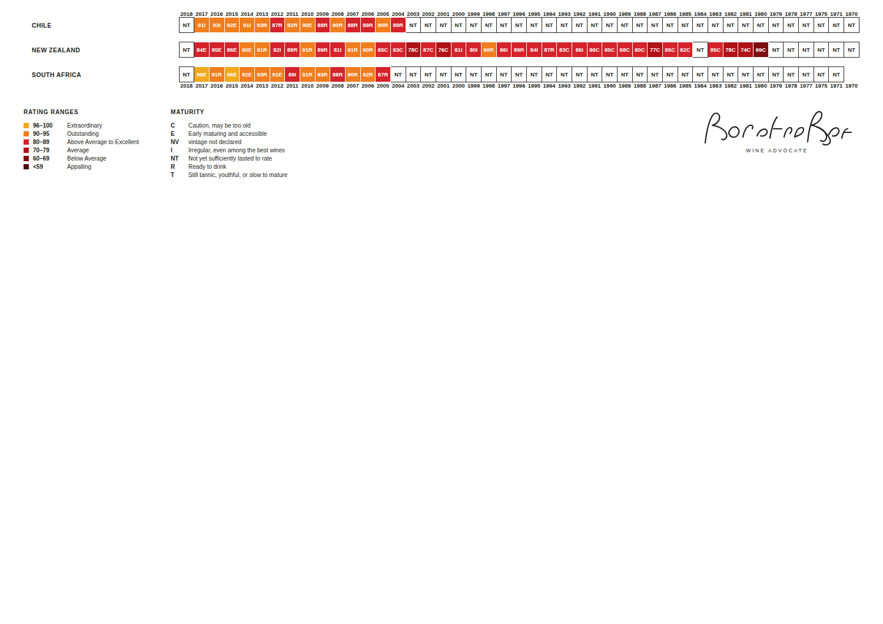| | | 2018 | 2017 | 2016 | 2015 | 2014 | 2013 | 2012 | 2011 | 2010 | 2009 | 2008 | 2007 | 2006 | 2005 | 2004 | 2003 | 2002 | 2001 | 2000 | 1999 | 1998 | 1997 | 1996 | 1995 | 1994 | 1993 | 1992 | 1991 | 1990 | 1989 | 1988 | 1987 | 1986 | 1985 | 1984 | 1983 | 1982 | 1981 | 1980 | 1979 | 1978 | 1977 | 1975 | 1971 | 1970 |
| CHILE | | NT | 91I | 93I | 92E | 91I | 93R | 87R | 92R | 90E | 88R | 90R | 88R | 89R | 90R | 89R | NT | NT | NT | NT | NT | NT | NT | NT | NT | NT | NT | NT | NT | NT | NT | NT | NT | NT | NT | NT | NT | NT | NT | NT | NT | NT | NT | NT | NT | NT |
| NEW ZEALAND | | NT | 84E | 85E | 86E | 90E | 91R | 82I | 88R | 91R | 89R | 81I | 91R | 90R | 85C | 83C | 78C | 87C | 76C | 81I | 80I | 90R | 86I | 89R | 84I | 87R | 83C | 86I | 86C | 85C | 88C | 80C | 77C | 85C | 82C | NT | 85C | 78C | 74C | 69C | NT | NT | NT | NT | NT | NT |
| SOUTH AFRICA | | NT | 96E | 91R | 96E | 92E | 93R | 91E | 89I | 91R | 93R | 88R | 90R | 92R | 87R | NT | NT | NT | NT | NT | NT | NT | NT | NT | NT | NT | NT | NT | NT | NT | NT | NT | NT | NT | NT | NT | NT | NT | NT | NT | NT | NT | NT | NT | NT |
| | | 2018 | 2017 | 2016 | 2015 | 2014 | 2013 | 2012 | 2011 | 2010 | 2009 | 2008 | 2007 | 2006 | 2005 | 2004 | 2003 | 2002 | 2001 | 2000 | 1999 | 1998 | 1997 | 1996 | 1995 | 1994 | 1993 | 1992 | 1991 | 1990 | 1989 | 1988 | 1987 | 1986 | 1985 | 1984 | 1983 | 1982 | 1981 | 1980 | 1979 | 1978 | 1977 | 1975 | 1971 | 1970 |
Rating Ranges
| | 96–100 | Extraordinary |
| | 90–95 | Outstanding |
| | 80–89 | Above Average to Excellent |
| | 70–79 | Average |
| | 60–69 | Below Average |
| | <59 | Appalling |
Maturity
| C | Caution, may be too old |
| E | Early maturing and accessible |
| NV | vintage not declared |
| I | Irregular, even among the best wines |
| NT | Not yet sufficiently tasted to rate |
| R | Ready to drink |
| T | Still tannic, youthful, or slow to mature |
Wine Advocate